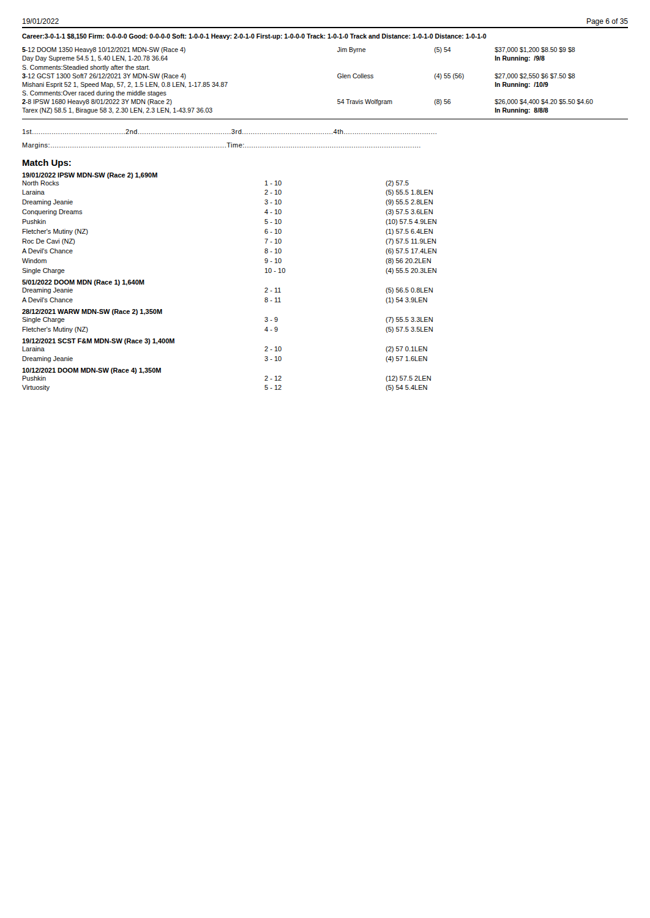19/01/2022
Page 6 of 35
Career:3-0-1-1 $8,150 Firm: 0-0-0-0 Good: 0-0-0-0 Soft: 1-0-0-1 Heavy: 2-0-1-0 First-up: 1-0-0-0 Track: 1-0-1-0 Track and Distance: 1-0-1-0 Distance: 1-0-1-0
| 5 -12 DOOM 1350 Heavy8 10/12/2021 MDN-SW (Race 4) Day Day Supreme 54.5 1, 5.40 LEN, 1-20.78 36.64 | Jim Byrne | (5) 54 | $37,000 $1,200 $8.50 $9 $8 In Running: /9/8 |
| S. Comments:Steadied shortly after the start. |
| 3 -12 GCST 1300 Soft7 26/12/2021 3Y MDN-SW (Race 4) Mishani Esprit 52 1, Speed Map, 57, 2, 1.5 LEN, 0.8 LEN, 1-17.85 34.87 | Glen Colless | (4) 55 (56) | $27,000 $2,550 $6 $7.50 $8 In Running: /10/9 |
| S. Comments:Over raced during the middle stages |
| 2 -8 IPSW 1680 Heavy8 8/01/2022 3Y MDN (Race 2) Tarex (NZ) 58.5 1, Birague 58 3, 2.30 LEN, 2.3 LEN, 1-43.97 36.03 | 54 Travis Wolfgram | (8) 56 | $26,000 $4,400 $4.20 $5.50 $4.60 In Running: 8/8/8 |
1st...........................................2nd...........................................3rd..........................................4th...........................................
Margins:.................................................................................Time:.................................................................................
Match Ups:
19/01/2022 IPSW MDN-SW (Race 2) 1,690M
| North Rocks | 1 - 10 | (2) 57.5 |
| Laraina | 2 - 10 | (5) 55.5 1.8LEN |
| Dreaming Jeanie | 3 - 10 | (9) 55.5 2.8LEN |
| Conquering Dreams | 4 - 10 | (3) 57.5 3.6LEN |
| Pushkin | 5 - 10 | (10) 57.5 4.9LEN |
| Fletcher's Mutiny (NZ) | 6 - 10 | (1) 57.5 6.4LEN |
| Roc De Cavi (NZ) | 7 - 10 | (7) 57.5 11.9LEN |
| A Devil's Chance | 8 - 10 | (6) 57.5 17.4LEN |
| Windom | 9 - 10 | (8) 56 20.2LEN |
| Single Charge | 10 - 10 | (4) 55.5 20.3LEN |
5/01/2022 DOOM MDN (Race 1) 1,640M
| Dreaming Jeanie | 2 - 11 | (5) 56.5 0.8LEN |
| A Devil's Chance | 8 - 11 | (1) 54 3.9LEN |
28/12/2021 WARW MDN-SW (Race 2) 1,350M
| Single Charge | 3 - 9 | (7) 55.5 3.3LEN |
| Fletcher's Mutiny (NZ) | 4 - 9 | (5) 57.5 3.5LEN |
19/12/2021 SCST F&M MDN-SW (Race 3) 1,400M
| Laraina | 2 - 10 | (2) 57 0.1LEN |
| Dreaming Jeanie | 3 - 10 | (4) 57 1.6LEN |
10/12/2021 DOOM MDN-SW (Race 4) 1,350M
| Pushkin | 2 - 12 | (12) 57.5 2LEN |
| Virtuosity | 5 - 12 | (5) 54 5.4LEN |